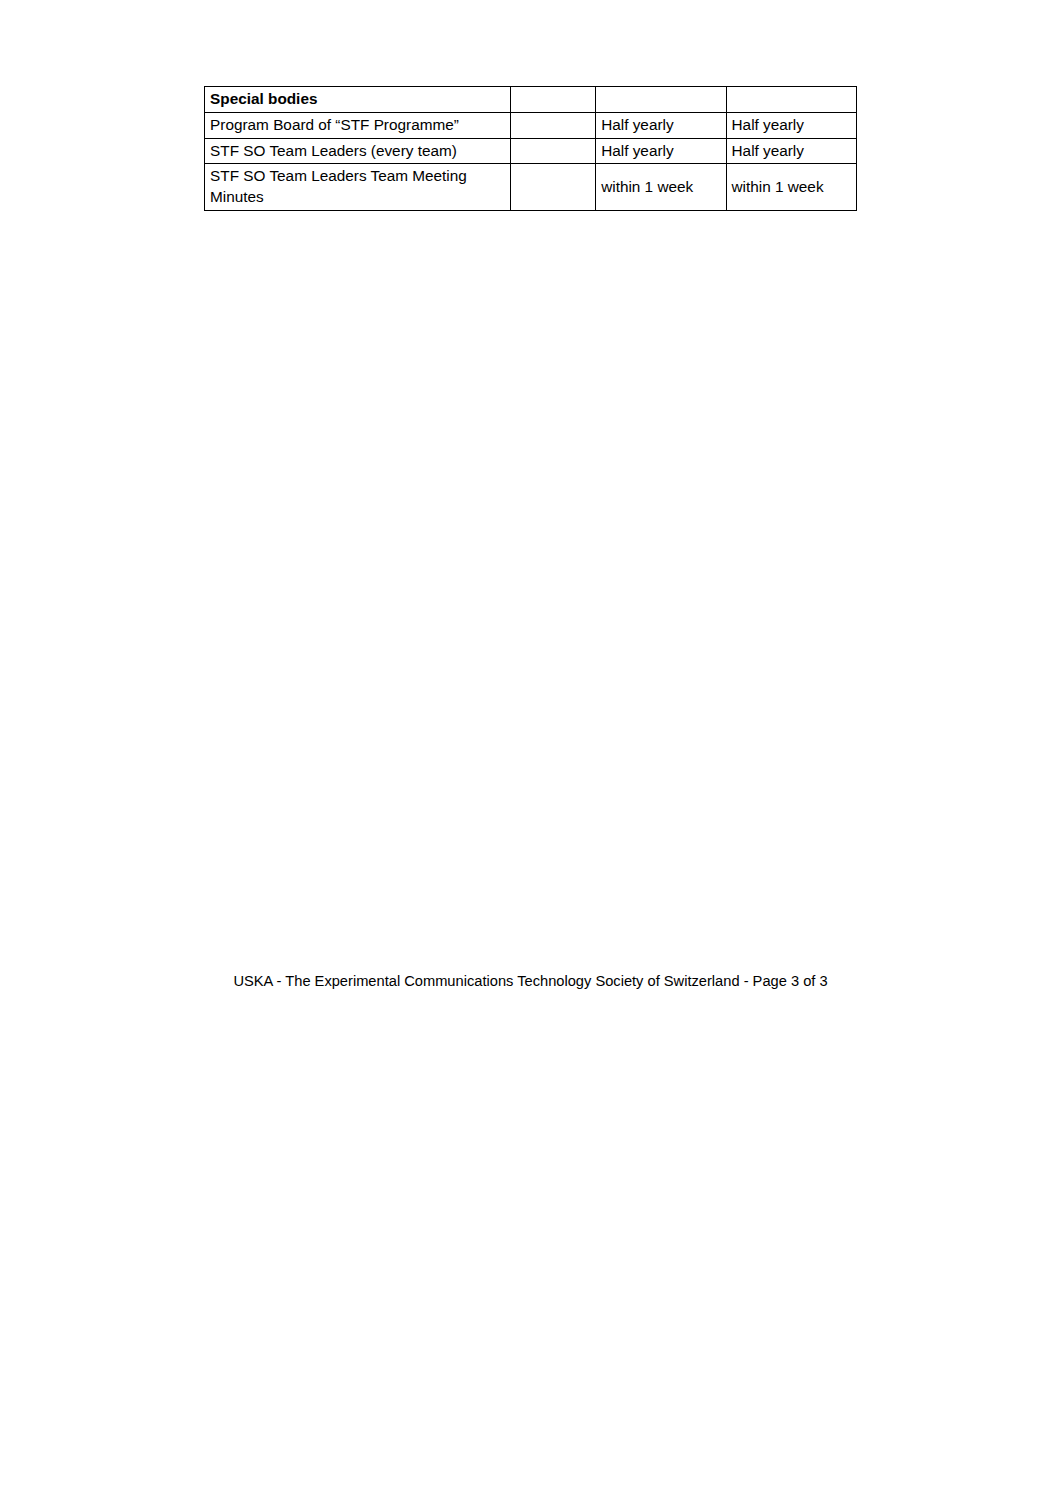| Special bodies | | | |
| Program Board of “STF Programme” | | Half yearly | Half yearly |
| STF SO Team Leaders (every team) | | Half yearly | Half yearly |
| STF SO Team Leaders Team Meeting Minutes | | within 1 week | within 1 week |
USKA - The Experimental Communications Technology Society of Switzerland - Page 3 of 3